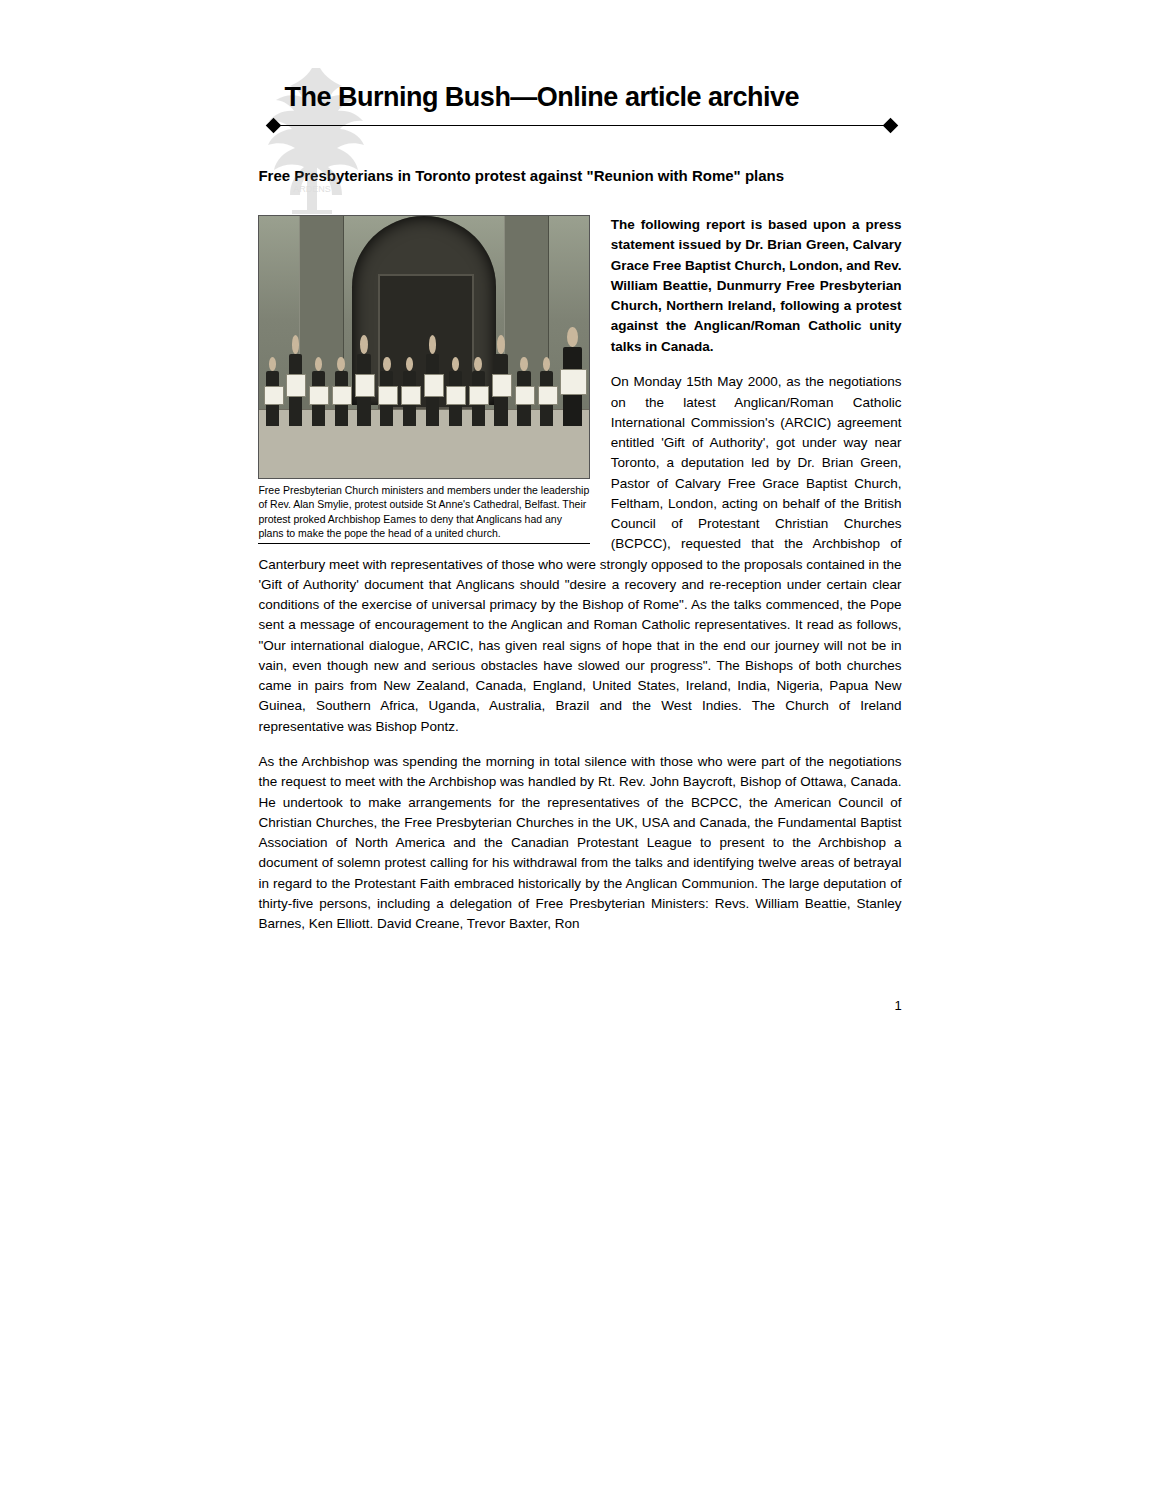ARDENS
The Burning Bush—Online article archive
Free Presbyterians in Toronto protest against "Reunion with Rome" plans
Free Presbyterian Church ministers and members under the leadership of Rev. Alan Smylie, protest outside St Anne's Cathedral, Belfast. Their protest proked Archbishop Eames to deny that Anglicans had any plans to make the pope the head of a united church.
The following report is based upon a press statement issued by Dr. Brian Green, Calvary Grace Free Baptist Church, London, and Rev. William Beattie, Dunmurry Free Presbyterian Church, Northern Ireland, following a protest against the Anglican/Roman Catholic unity talks in Canada.
On Monday 15th May 2000, as the negotiations on the latest Anglican/Roman Catholic International Commission's (ARCIC) agreement entitled 'Gift of Authority', got under way near Toronto, a deputation led by Dr. Brian Green, Pastor of Calvary Free Grace Baptist Church, Feltham, London, acting on behalf of the British Council of Protestant Christian Churches (BCPCC), requested that the Archbishop of Canterbury meet with representatives of those who were strongly opposed to the proposals contained in the 'Gift of Authority' document that Anglicans should "desire a recovery and re-reception under certain clear conditions of the exercise of universal primacy by the Bishop of Rome". As the talks commenced, the Pope sent a message of encouragement to the Anglican and Roman Catholic representatives. It read as follows, "Our international dialogue, ARCIC, has given real signs of hope that in the end our journey will not be in vain, even though new and serious obstacles have slowed our progress". The Bishops of both churches came in pairs from New Zealand, Canada, England, United States, Ireland, India, Nigeria, Papua New Guinea, Southern Africa, Uganda, Australia, Brazil and the West Indies. The Church of Ireland representative was Bishop Pontz.
As the Archbishop was spending the morning in total silence with those who were part of the negotiations the request to meet with the Archbishop was handled by Rt. Rev. John Baycroft, Bishop of Ottawa, Canada. He undertook to make arrangements for the representatives of the BCPCC, the American Council of Christian Churches, the Free Presbyterian Churches in the UK, USA and Canada, the Fundamental Baptist Association of North America and the Canadian Protestant League to present to the Archbishop a document of solemn protest calling for his withdrawal from the talks and identifying twelve areas of betrayal in regard to the Protestant Faith embraced historically by the Anglican Communion. The large deputation of thirty-five persons, including a delegation of Free Presbyterian Ministers: Revs. William Beattie, Stanley Barnes, Ken Elliott. David Creane, Trevor Baxter, Ron
1